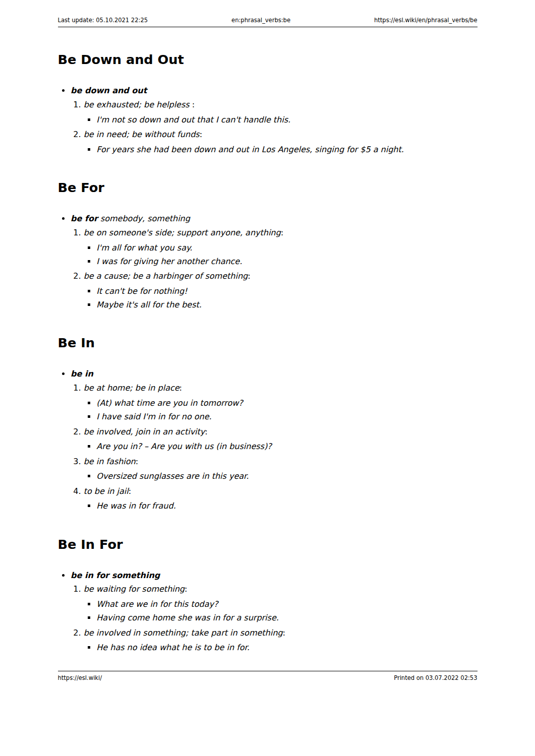Last update: 05.10.2021 22:25
en:phrasal_verbs:be
https://esl.wiki/en/phrasal_verbs/be
Be Down and Out
be down and out
be exhausted; be helpless :
I'm not so down and out that I can't handle this.
be in need; be without funds:
For years she had been down and out in Los Angeles, singing for $5 a night.
Be For
be for somebody, something
be on someone's side; support anyone, anything:
I'm all for what you say.
I was for giving her another chance.
be a cause; be a harbinger of something:
It can't be for nothing!
Maybe it's all for the best.
Be In
be in
be at home; be in place:
(At) what time are you in tomorrow?
I have said I'm in for no one.
be involved, join in an activity:
Are you in? – Are you with us (in business)?
be in fashion:
Oversized sunglasses are in this year.
to be in jail:
He was in for fraud.
Be In For
be in for something
be waiting for something:
What are we in for this today?
Having come home she was in for a surprise.
be involved in something; take part in something:
He has no idea what he is to be in for.
https://esl.wiki/
Printed on 03.07.2022 02:53